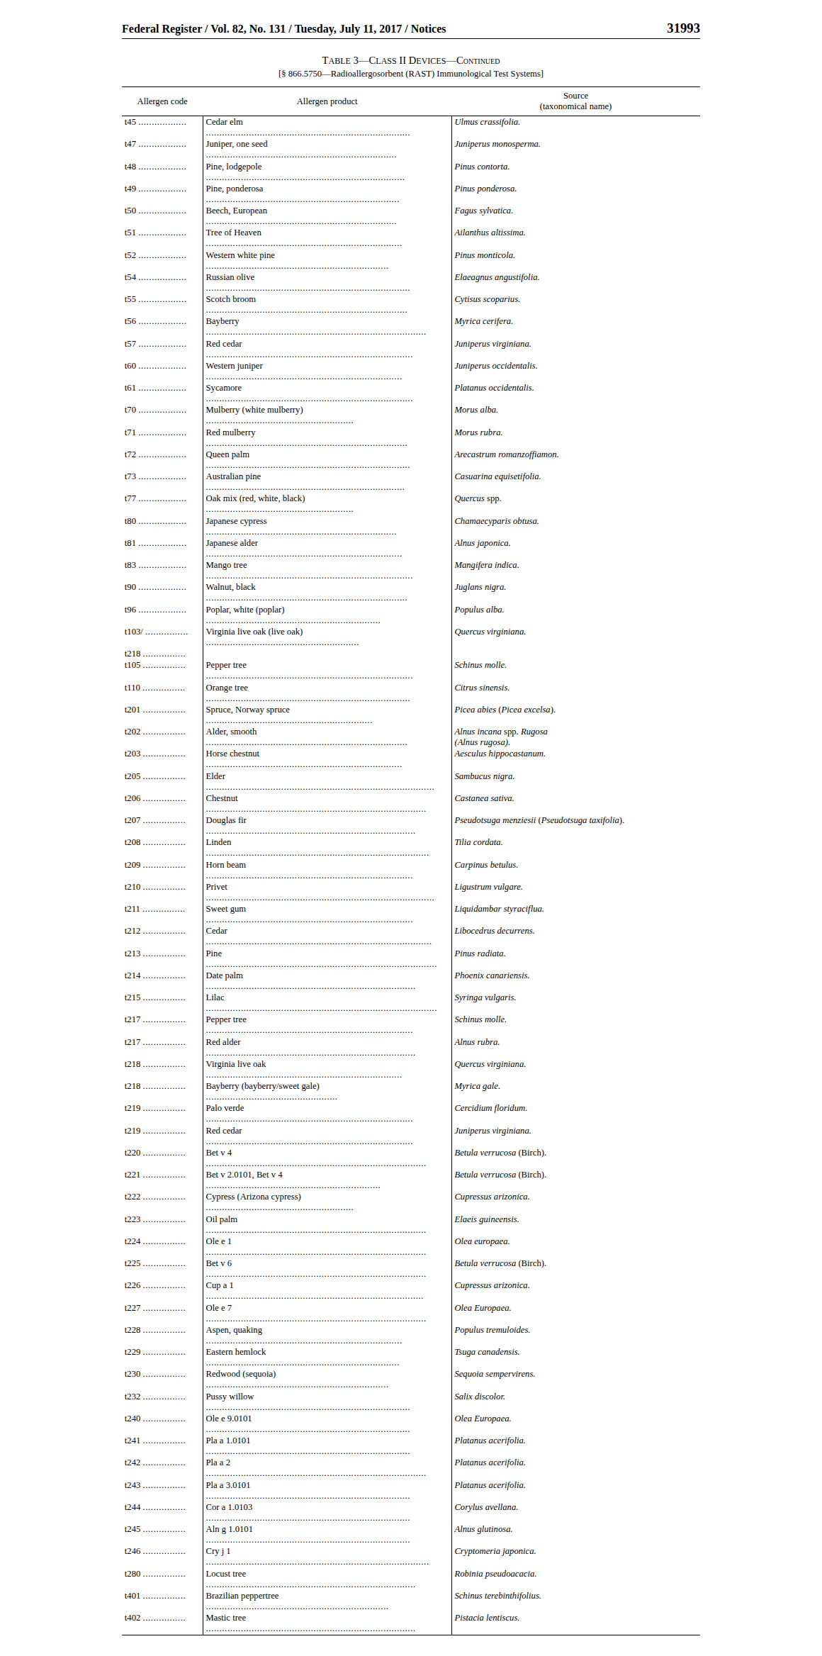Federal Register / Vol. 82, No. 131 / Tuesday, July 11, 2017 / Notices
31993
TABLE 3—CLASS II DEVICES—Continued
[§ 866.5750—Radioallergosorbent (RAST) Immunological Test Systems]
| Allergen code | Allergen product | Source (taxonomical name) |
| --- | --- | --- |
| t45 .................. | Cedar elm ............................................................................ | Ulmus crassifolia. |
| t47 .................. | Juniper, one seed ....................................................................... | Juniperus monosperma. |
| t48 .................. | Pine, lodgepole .......................................................................... | Pinus contorta. |
| t49 .................. | Pine, ponderosa ........................................................................ | Pinus ponderosa. |
| t50 .................. | Beech, European ....................................................................... | Fagus sylvatica. |
| t51 .................. | Tree of Heaven ......................................................................... | Ailanthus altissima. |
| t52 .................. | Western white pine .................................................................... | Pinus monticola. |
| t54 .................. | Russian olive ............................................................................ | Elaeagnus angustifolia. |
| t55 .................. | Scotch broom ........................................................................... | Cytisus scoparius. |
| t56 .................. | Bayberry .................................................................................. | Myrica cerifera. |
| t57 .................. | Red cedar ............................................................................. | Juniperus virginiana. |
| t60 .................. | Western juniper ......................................................................... | Juniperus occidentalis. |
| t61 .................. | Sycamore ............................................................................. | Platanus occidentalis. |
| t70 .................. | Mulberry (white mulberry) ....................................................... | Morus alba. |
| t71 .................. | Red mulberry ........................................................................... | Morus rubra. |
| t72 .................. | Queen palm ............................................................................ | Arecastrum romanzoffiamon. |
| t73 .................. | Australian pine .......................................................................... | Casuarina equisetifolia. |
| t77 .................. | Oak mix (red, white, black) ....................................................... | Quercus spp. |
| t80 .................. | Japanese cypress ....................................................................... | Chamaecyparis obtusa. |
| t81 .................. | Japanese alder ......................................................................... | Alnus japonica. |
| t83 .................. | Mango tree ............................................................................. | Mangifera indica. |
| t90 .................. | Walnut, black ........................................................................... | Juglans nigra. |
| t96 .................. | Poplar, white (poplar) ................................................................. | Populus alba. |
| t103/ ................ | Virginia live oak (live oak) ......................................................... | Quercus virginiana. |
| t218 ................ | | |
| t105 ................ | Pepper tree ............................................................................. | Schinus molle. |
| t110 ................ | Orange tree ............................................................................ | Citrus sinensis. |
| t201 ................ | Spruce, Norway spruce .............................................................. | Picea abies ( Picea excelsa ). |
| t202 ................ | Alder, smooth ........................................................................... | Alnus incana spp. Rugosa ( Alnus rugosa ). |
| t203 ................ | Horse chestnut ......................................................................... | Aesculus hippocastanum. |
| t205 ................ | Elder ..................................................................................... | Sambucus nigra. |
| t206 ................ | Chestnut .................................................................................. | Castanea sativa. |
| t207 ................ | Douglas fir .............................................................................. | Pseudotsuga menziesii ( Pseudotsuga taxifolia ). |
| t208 ................ | Linden ................................................................................... | Tilia cordata. |
| t209 ................ | Horn beam ............................................................................. | Carpinus betulus. |
| t210 ................ | Privet ..................................................................................... | Ligustrum vulgare. |
| t211 ................ | Sweet gum ............................................................................. | Liquidambar styraciflua. |
| t212 ................ | Cedar .................................................................................... | Libocedrus decurrens. |
| t213 ................ | Pine ...................................................................................... | Pinus radiata. |
| t214 ................ | Date palm .............................................................................. | Phoenix canariensis. |
| t215 ................ | Lilac ...................................................................................... | Syringa vulgaris. |
| t217 ................ | Pepper tree ............................................................................. | Schinus molle. |
| t217 ................ | Red alder .............................................................................. | Alnus rubra. |
| t218 ................ | Virginia live oak ......................................................................... | Quercus virginiana. |
| t218 ................ | Bayberry (bayberry/sweet gale) ................................................. | Myrica gale. |
| t219 ................ | Palo verde ............................................................................. | Cercidium floridum. |
| t219 ................ | Red cedar ............................................................................. | Juniperus virginiana. |
| t220 ................ | Bet v 4 .................................................................................. | Betula verrucosa (Birch). |
| t221 ................ | Bet v 2.0101, Bet v 4 ................................................................. | Betula verrucosa (Birch). |
| t222 ................ | Cypress (Arizona cypress) ....................................................... | Cupressus arizonica. |
| t223 ................ | Oil palm .................................................................................. | Elaeis guineensis. |
| t224 ................ | Ole e 1 .................................................................................. | Olea europaea. |
| t225 ................ | Bet v 6 .................................................................................. | Betula verrucosa (Birch). |
| t226 ................ | Cup a 1 ................................................................................. | Cupressus arizonica. |
| t227 ................ | Ole e 7 .................................................................................. | Olea Europaea. |
| t228 ................ | Aspen, quaking ......................................................................... | Populus tremuloides. |
| t229 ................ | Eastern hemlock ........................................................................ | Tsuga canadensis. |
| t230 ................ | Redwood (sequoia) .................................................................... | Sequoia sempervirens. |
| t232 ................ | Pussy willow ............................................................................ | Salix discolor. |
| t240 ................ | Ole e 9.0101 ............................................................................ | Olea Europaea. |
| t241 ................ | Pla a 1.0101 ............................................................................ | Platanus acerifolia. |
| t242 ................ | Pla a 2 .................................................................................. | Platanus acerifolia. |
| t243 ................ | Pla a 3.0101 ............................................................................ | Platanus acerifolia. |
| t244 ................ | Cor a 1.0103 ............................................................................ | Corylus avellana. |
| t245 ................ | Aln g 1.0101 ............................................................................ | Alnus glutinosa. |
| t246 ................ | Cry j 1 ................................................................................... | Cryptomeria japonica. |
| t280 ................ | Locust tree .............................................................................. | Robinia pseudoacacia. |
| t401 ................ | Brazilian peppertree .................................................................... | Schinus terebinthifolius. |
| t402 ................ | Mastic tree .............................................................................. | Pistacia lentiscus. |